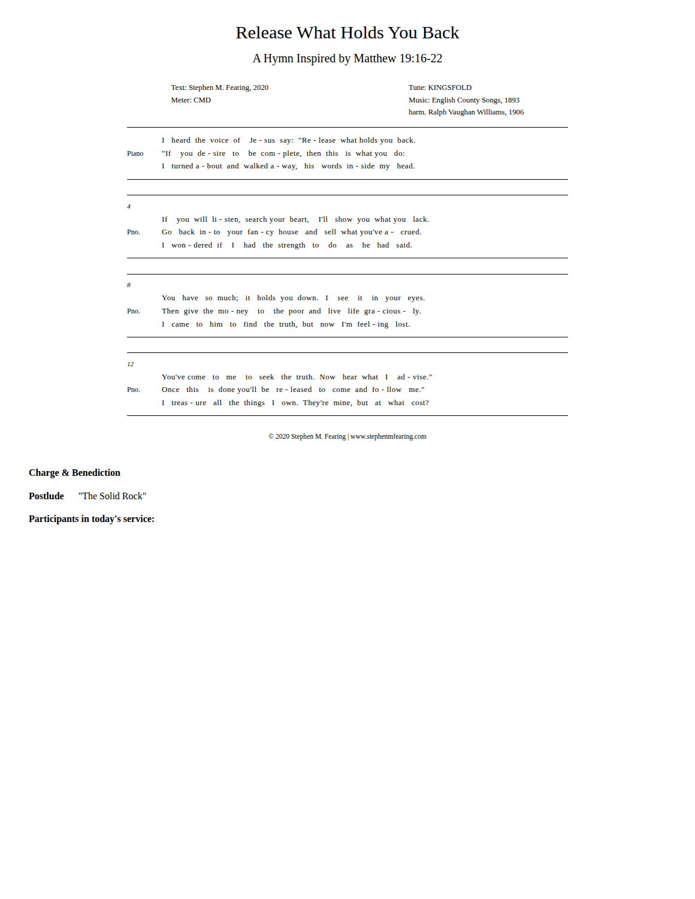Release What Holds You Back
A Hymn Inspired by Matthew 19:16-22
Text: Stephen M. Fearing, 2020
Meter: CMD
Tune: KINGSFOLD
Music: English County Songs, 1893
harm. Ralph Vaughan Williams, 1906
Piano
I heard the voice of Je - sus say: "Re - lease what holds you back.
"If you de - sire to be com - plete, then this is what you do:
I turned a - bout and walked a - way, his words in - side my head.
4 Pno.
If you will li - sten, search your heart, I'll show you what you lack.
Go back in - to your fan - cy house and sell what you've a - crued.
I won - dered if I had the strength to do as he had said.
8 Pno.
You have so much; it holds you down. I see it in your eyes.
Then give the mo - ney to the poor and live life gra - cious - ly.
I came to him to find the truth, but now I'm feel - ing lost.
12 Pno.
You've come to me to seek the truth. Now hear what I ad - vise."
Once this is done you'll be re - leased to come and fo - llow me."
I treas - ure all the things I own. They're mine, but at what cost?
© 2020 Stephen M. Fearing | www.stephenmfearing.com
Charge & Benediction
Postlude"The Solid Rock"
Participants in today's service: